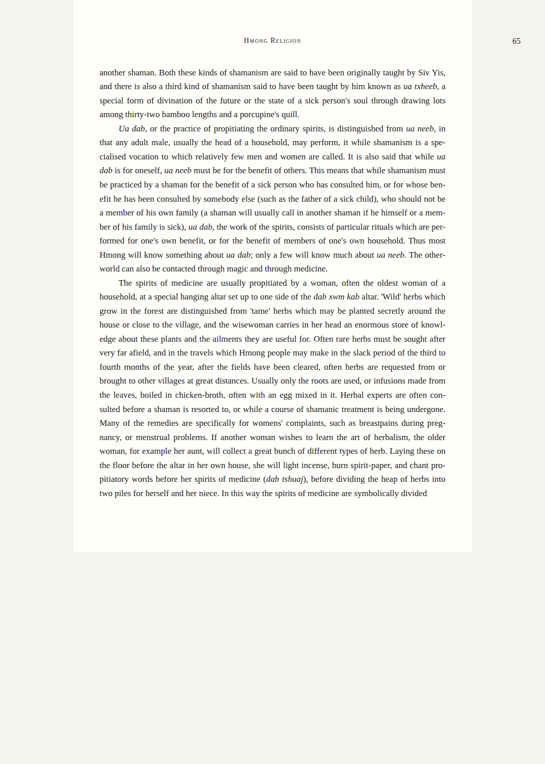Hmong Religion 65
another shaman. Both these kinds of shamanism are said to have been originally taught by Siv Yis, and there is also a third kind of shamanism said to have been taught by him known as ua txheeb, a special form of divination of the future or the state of a sick person's soul through drawing lots among thirty-two bamboo lengths and a porcupine's quill.
Ua dab, or the practice of propitiating the ordinary spirits, is distinguished from ua neeb, in that any adult male, usually the head of a household, may perform, it while shamanism is a specialised vocation to which relatively few men and women are called. It is also said that while ua dab is for oneself, ua neeb must be for the benefit of others. This means that while shamanism must be practiced by a shaman for the benefit of a sick person who has consulted him, or for whose benefit he has been consulted by somebody else (such as the father of a sick child), who should not be a member of his own family (a shaman will usually call in another shaman if he himself or a member of his family is sick), ua dab, the work of the spirits, consists of particular rituals which are performed for one's own benefit, or for the benefit of members of one's own household. Thus most Hmong will know something about ua dab; only a few will know much about ua neeb. The otherworld can also be contacted through magic and through medicine.
The spirits of medicine are usually propitiated by a woman, often the oldest woman of a household, at a special hanging altar set up to one side of the dab xwm kab altar. 'Wild' herbs which grow in the forest are distinguished from 'tame' herbs which may be planted secretly around the house or close to the village, and the wisewoman carries in her head an enormous store of knowledge about these plants and the ailments they are useful for. Often rare herbs must be sought after very far afield, and in the travels which Hmong people may make in the slack period of the third to fourth months of the year, after the fields have been cleared, often herbs are requested from or brought to other villages at great distances. Usually only the roots are used, or infusions made from the leaves, boiled in chicken-broth, often with an egg mixed in it. Herbal experts are often consulted before a shaman is resorted to, or while a course of shamanic treatment is being undergone. Many of the remedies are specifically for womens' complaints, such as breastpains during pregnancy, or menstrual problems. If another woman wishes to learn the art of herbalism, the older woman, for example her aunt, will collect a great bunch of different types of herb. Laying these on the floor before the altar in her own house, she will light incense, burn spirit-paper, and chant propitiatory words before her spirits of medicine (dab tshuaj), before dividing the heap of herbs into two piles for herself and her niece. In this way the spirits of medicine are symbolically divided